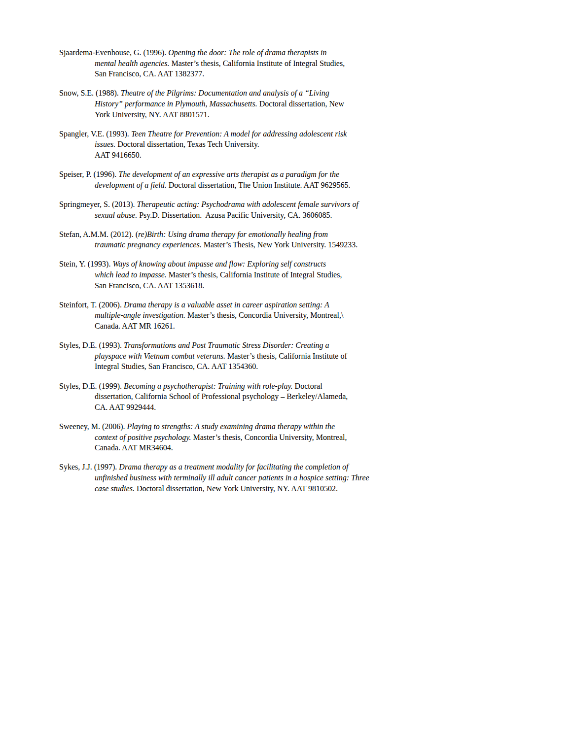Sjaardema-Evenhouse, G. (1996). Opening the door: The role of drama therapists in mental health agencies. Master’s thesis, California Institute of Integral Studies, San Francisco, CA. AAT 1382377.
Snow, S.E. (1988). Theatre of the Pilgrims: Documentation and analysis of a “Living History” performance in Plymouth, Massachusetts. Doctoral dissertation, New York University, NY. AAT 8801571.
Spangler, V.E. (1993). Teen Theatre for Prevention: A model for addressing adolescent risk issues. Doctoral dissertation, Texas Tech University. AAT 9416650.
Speiser, P. (1996). The development of an expressive arts therapist as a paradigm for the development of a field. Doctoral dissertation, The Union Institute. AAT 9629565.
Springmeyer, S. (2013). Therapeutic acting: Psychodrama with adolescent female survivors of sexual abuse. Psy.D. Dissertation. Azusa Pacific University, CA. 3606085.
Stefan, A.M.M. (2012). (re)Birth: Using drama therapy for emotionally healing from traumatic pregnancy experiences. Master’s Thesis, New York University. 1549233.
Stein, Y. (1993). Ways of knowing about impasse and flow: Exploring self constructs which lead to impasse. Master’s thesis, California Institute of Integral Studies, San Francisco, CA. AAT 1353618.
Steinfort, T. (2006). Drama therapy is a valuable asset in career aspiration setting: A multiple-angle investigation. Master’s thesis, Concordia University, Montreal,\ Canada. AAT MR 16261.
Styles, D.E. (1993). Transformations and Post Traumatic Stress Disorder: Creating a playspace with Vietnam combat veterans. Master’s thesis, California Institute of Integral Studies, San Francisco, CA. AAT 1354360.
Styles, D.E. (1999). Becoming a psychotherapist: Training with role-play. Doctoral dissertation, California School of Professional psychology – Berkeley/Alameda, CA. AAT 9929444.
Sweeney, M. (2006). Playing to strengths: A study examining drama therapy within the context of positive psychology. Master’s thesis, Concordia University, Montreal, Canada. AAT MR34604.
Sykes, J.J. (1997). Drama therapy as a treatment modality for facilitating the completion of unfinished business with terminally ill adult cancer patients in a hospice setting: Three case studies. Doctoral dissertation, New York University, NY. AAT 9810502.